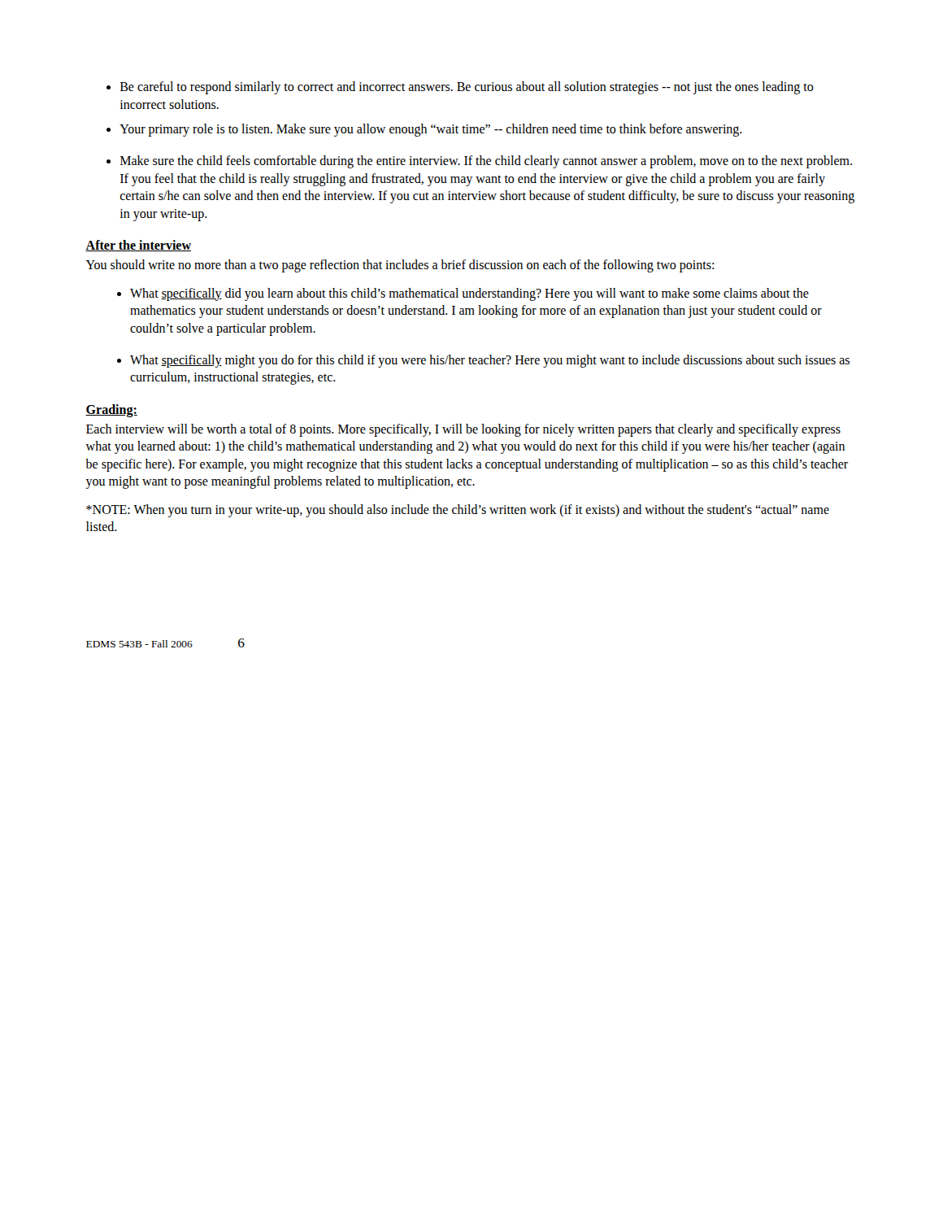Be careful to respond similarly to correct and incorrect answers. Be curious about all solution strategies -- not just the ones leading to incorrect solutions.
Your primary role is to listen. Make sure you allow enough “wait time” -- children need time to think before answering.
Make sure the child feels comfortable during the entire interview. If the child clearly cannot answer a problem, move on to the next problem. If you feel that the child is really struggling and frustrated, you may want to end the interview or give the child a problem you are fairly certain s/he can solve and then end the interview. If you cut an interview short because of student difficulty, be sure to discuss your reasoning in your write-up.
After the interview
You should write no more than a two page reflection that includes a brief discussion on each of the following two points:
What specifically did you learn about this child’s mathematical understanding? Here you will want to make some claims about the mathematics your student understands or doesn’t understand. I am looking for more of an explanation than just your student could or couldn’t solve a particular problem.
What specifically might you do for this child if you were his/her teacher? Here you might want to include discussions about such issues as curriculum, instructional strategies, etc.
Grading:
Each interview will be worth a total of 8 points. More specifically, I will be looking for nicely written papers that clearly and specifically express what you learned about: 1) the child’s mathematical understanding and 2) what you would do next for this child if you were his/her teacher (again be specific here). For example, you might recognize that this student lacks a conceptual understanding of multiplication – so as this child’s teacher you might want to pose meaningful problems related to multiplication, etc.
*NOTE: When you turn in your write-up, you should also include the child’s written work (if it exists) and without the student's “actual” name listed.
EDMS 543B - Fall 2006 6